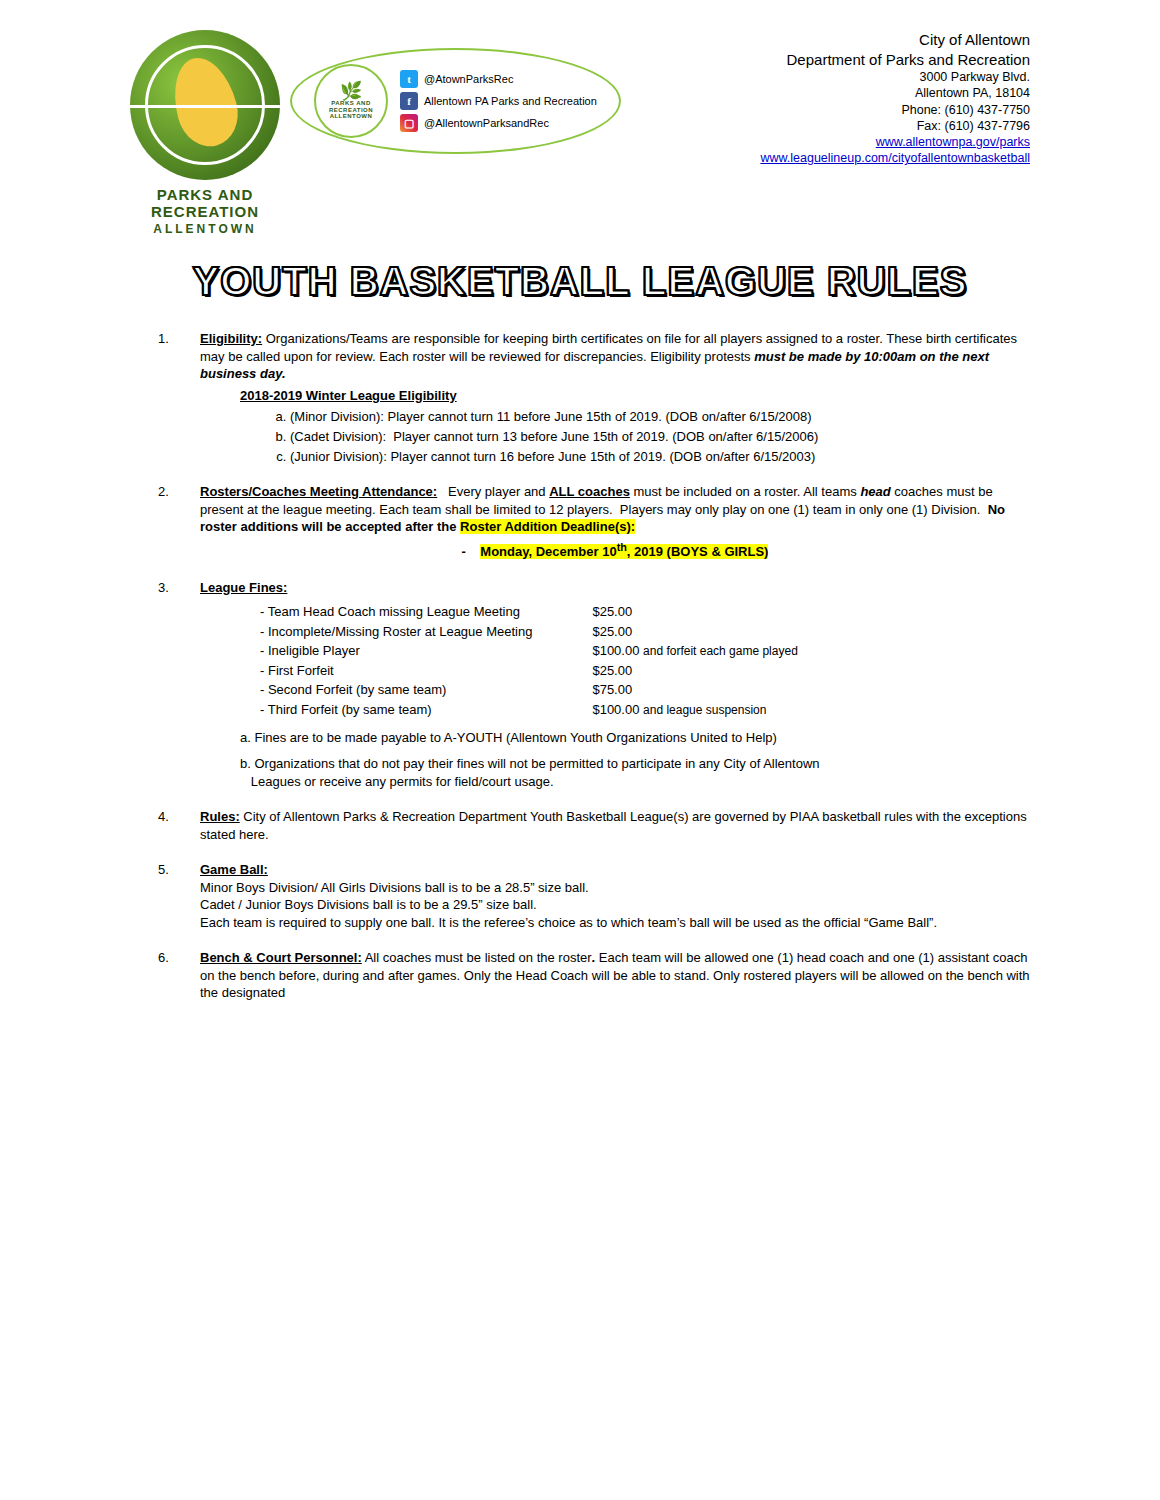PARKS AND
RECREATION ALLENTOWN
🌿 PARKS AND
RECREATION
ALLENTOWN
t@AtownParksRec
fAllentown PA Parks and Recreation
▢@AllentownParksandRec
City of Allentown
Department of Parks and Recreation
3000 Parkway Blvd.
Allentown PA, 18104
Phone: (610) 437-7750
Fax: (610) 437-7796
www.allentownpa.gov/parks
www.leaguelineup.com/cityofallentownbasketball
YOUTH BASKETBALL LEAGUE RULES
Eligibility: Organizations/Teams are responsible for keeping birth certificates on file for all players assigned to a roster. These birth certificates may be called upon for review. Each roster will be reviewed for discrepancies. Eligibility protests must be made by 10:00am on the next business day. 2018-2019 Winter League Eligibility
(Minor Division): Player cannot turn 11 before June 15th of 2019. (DOB on/after 6/15/2008)
(Cadet Division): Player cannot turn 13 before June 15th of 2019. (DOB on/after 6/15/2006)
(Junior Division): Player cannot turn 16 before June 15th of 2019. (DOB on/after 6/15/2003)
Rosters/Coaches Meeting Attendance: Every player and ALL coaches must be included on a roster. All teams head coaches must be present at the league meeting. Each team shall be limited to 12 players. Players may only play on one (1) team in only one (1) Division. No roster additions will be accepted after the Roster Addition Deadline(s):
- Monday, December 10th, 2019 (BOYS & GIRLS)
League Fines:
| - Team Head Coach missing League Meeting | $25.00 |
| - Incomplete/Missing Roster at League Meeting | $25.00 |
| - Ineligible Player | $100.00 and forfeit each game played |
| - First Forfeit | $25.00 |
| - Second Forfeit (by same team) | $75.00 |
| - Third Forfeit (by same team) | $100.00 and league suspension |
a. Fines are to be made payable to A-YOUTH (Allentown Youth Organizations United to Help)
b. Organizations that do not pay their fines will not be permitted to participate in any City of Allentown
Leagues or receive any permits for field/court usage.
Rules: City of Allentown Parks & Recreation Department Youth Basketball League(s) are governed by PIAA basketball rules with the exceptions stated here.
Game Ball:
Minor Boys Division/ All Girls Divisions ball is to be a 28.5” size ball.
Cadet / Junior Boys Divisions ball is to be a 29.5” size ball.
Each team is required to supply one ball. It is the referee’s choice as to which team’s ball will be used as the official “Game Ball”.
Bench & Court Personnel: All coaches must be listed on the roster. Each team will be allowed one (1) head coach and one (1) assistant coach on the bench before, during and after games. Only the Head Coach will be able to stand. Only rostered players will be allowed on the bench with the designated